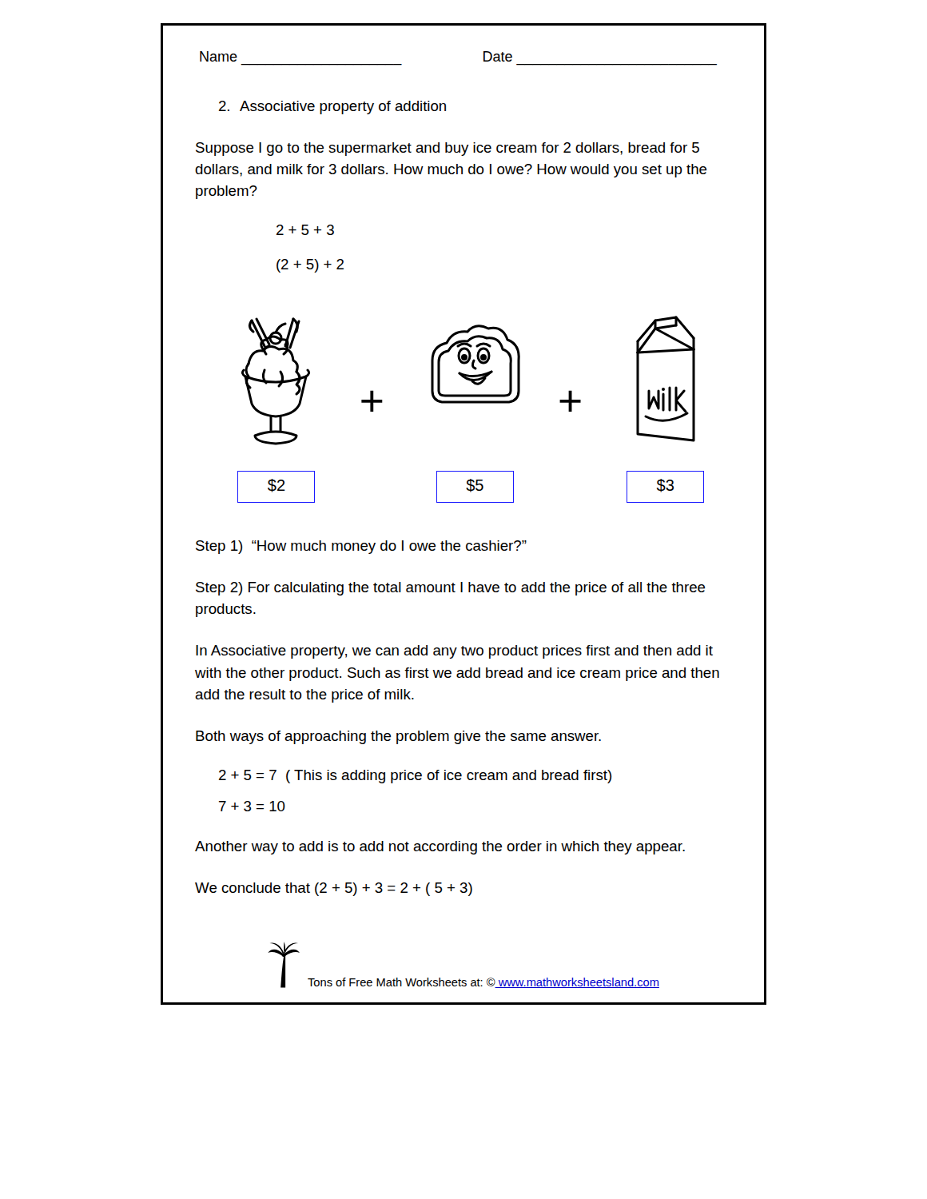Name ____________________
Date _________________________
2. Associative property of addition
Suppose I go to the supermarket and buy ice cream for 2 dollars, bread for 5 dollars, and milk for 3 dollars. How much do I owe? How would you set up the problem?
2 + 5 + 3
(2 + 5) + 2
$2
+
$5
+
$3
Step 1) “How much money do I owe the cashier?”
Step 2) For calculating the total amount I have to add the price of all the three products.
In Associative property, we can add any two product prices first and then add it with the other product. Such as first we add bread and ice cream price and then add the result to the price of milk.
Both ways of approaching the problem give the same answer.
2 + 5 = 7 ( This is adding price of ice cream and bread first)
7 + 3 = 10
Another way to add is to add not according the order in which they appear.
We conclude that (2 + 5) + 3 = 2 + ( 5 + 3)
Tons of Free Math Worksheets at: © www.mathworksheetsland.com